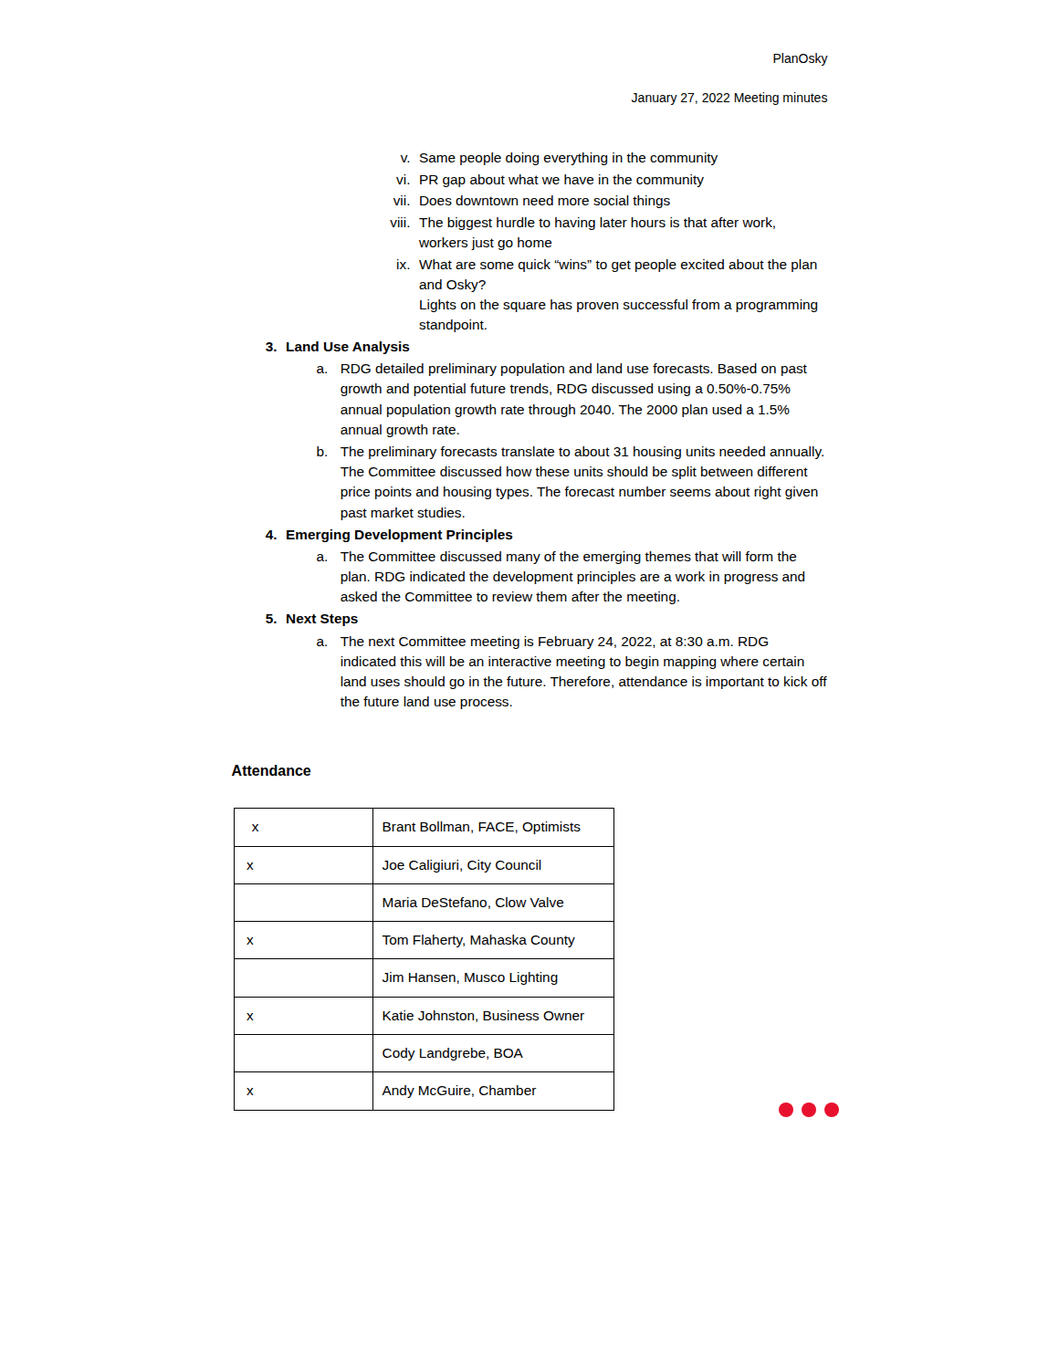PlanOsky
January 27, 2022 Meeting minutes
v. Same people doing everything in the community
vi. PR gap about what we have in the community
vii. Does downtown need more social things
viii. The biggest hurdle to having later hours is that after work, workers just go home
ix. What are some quick “wins” to get people excited about the plan and Osky? Lights on the square has proven successful from a programming standpoint.
3. Land Use Analysis
a. RDG detailed preliminary population and land use forecasts. Based on past growth and potential future trends, RDG discussed using a 0.50%-0.75% annual population growth rate through 2040. The 2000 plan used a 1.5% annual growth rate.
b. The preliminary forecasts translate to about 31 housing units needed annually. The Committee discussed how these units should be split between different price points and housing types. The forecast number seems about right given past market studies.
4. Emerging Development Principles
a. The Committee discussed many of the emerging themes that will form the plan. RDG indicated the development principles are a work in progress and asked the Committee to review them after the meeting.
5. Next Steps
a. The next Committee meeting is February 24, 2022, at 8:30 a.m. RDG indicated this will be an interactive meeting to begin mapping where certain land uses should go in the future. Therefore, attendance is important to kick off the future land use process.
Attendance
| x | Brant Bollman, FACE, Optimists |
| x | Joe Caligiuri, City Council |
| | Maria DeStefano, Clow Valve |
| x | Tom Flaherty, Mahaska County |
| | Jim Hansen, Musco Lighting |
| x | Katie Johnston, Business Owner |
| | Cody Landgrebe, BOA |
| x | Andy McGuire, Chamber |